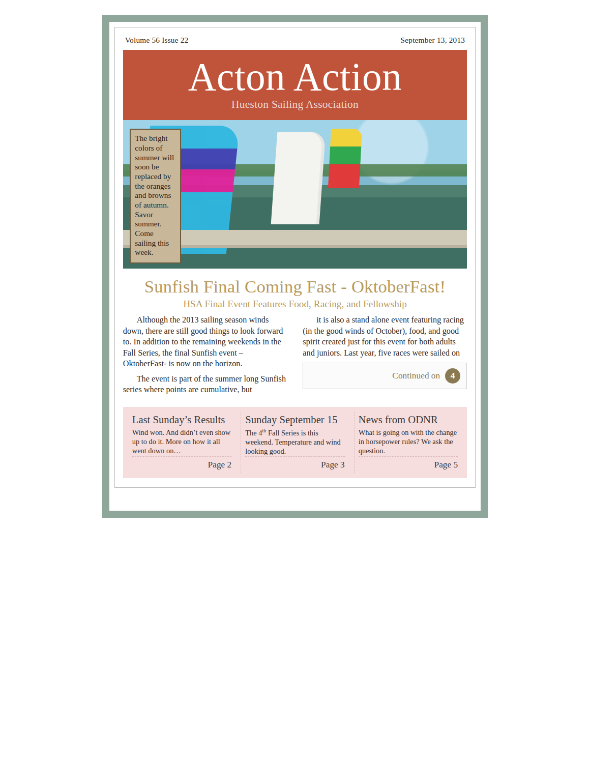Volume 56 Issue 22 September 13, 2013
Acton Action
Hueston Sailing Association
The bright colors of summer will soon be replaced by the oranges and browns of autumn. Savor summer. Come sailing this week.
Sunfish Final Coming Fast - OktoberFast!
HSA Final Event Features Food, Racing, and Fellowship
Although the 2013 sailing season winds down, there are still good things to look forward to. In addition to the remaining weekends in the Fall Series, the final Sunfish event – OktoberFast- is now on the horizon.
The event is part of the summer long Sunfish series where points are cumulative, but
it is also a stand alone event featuring racing (in the good winds of October), food, and good spirit created just for this event for both adults and juniors. Last year, five races were sailed on
Continued on 4
Last Sunday’s Results
Wind won. And didn’t even show up to do it. More on how it all went down on…
Page 2
Sunday September 15
The 4th Fall Series is this weekend. Temperature and wind looking good.
Page 3
News from ODNR
What is going on with the change in horsepower rules? We ask the question.
Page 5